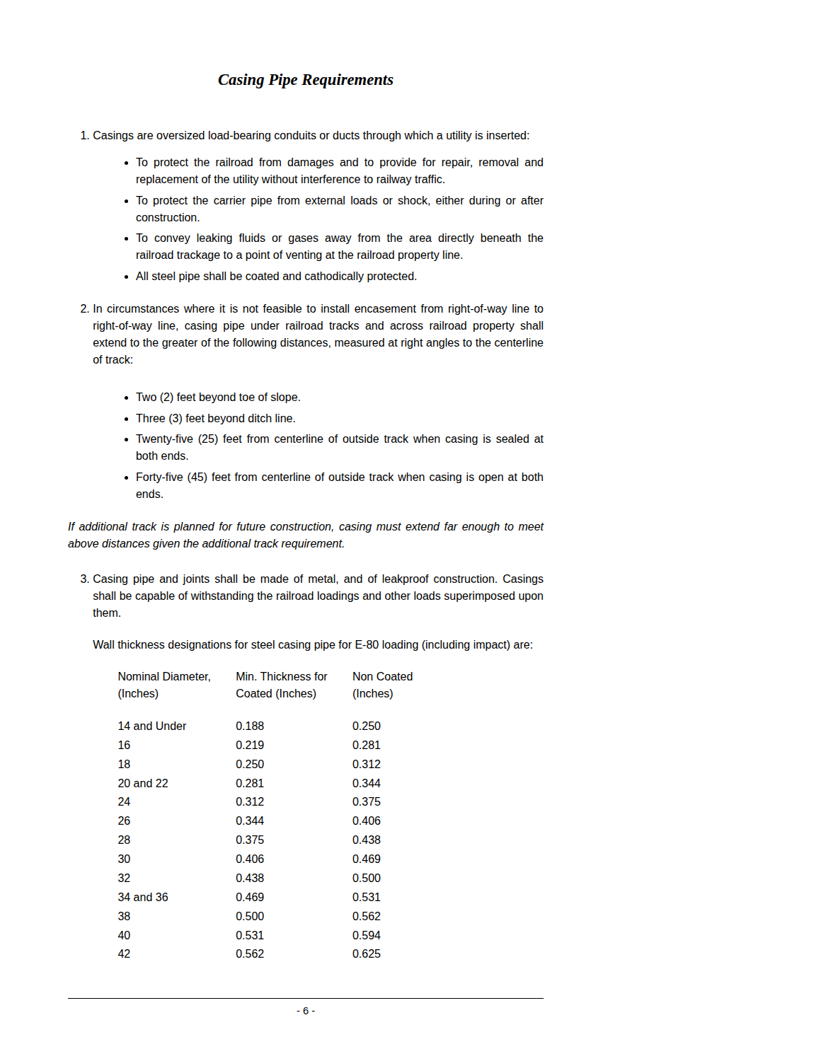Casing Pipe Requirements
Casings are oversized load-bearing conduits or ducts through which a utility is inserted:
To protect the railroad from damages and to provide for repair, removal and replacement of the utility without interference to railway traffic.
To protect the carrier pipe from external loads or shock, either during or after construction.
To convey leaking fluids or gases away from the area directly beneath the railroad trackage to a point of venting at the railroad property line.
All steel pipe shall be coated and cathodically protected.
In circumstances where it is not feasible to install encasement from right-of-way line to right-of-way line, casing pipe under railroad tracks and across railroad property shall extend to the greater of the following distances, measured at right angles to the centerline of track:
Two (2) feet beyond toe of slope.
Three (3) feet beyond ditch line.
Twenty-five (25) feet from centerline of outside track when casing is sealed at both ends.
Forty-five (45) feet from centerline of outside track when casing is open at both ends.
If additional track is planned for future construction, casing must extend far enough to meet above distances given the additional track requirement.
Casing pipe and joints shall be made of metal, and of leakproof construction. Casings shall be capable of withstanding the railroad loadings and other loads superimposed upon them.
Wall thickness designations for steel casing pipe for E-80 loading (including impact) are:
| Nominal Diameter, (Inches) | Min. Thickness for Coated (Inches) | Non Coated (Inches) |
| --- | --- | --- |
| 14 and Under | 0.188 | 0.250 |
| 16 | 0.219 | 0.281 |
| 18 | 0.250 | 0.312 |
| 20 and 22 | 0.281 | 0.344 |
| 24 | 0.312 | 0.375 |
| 26 | 0.344 | 0.406 |
| 28 | 0.375 | 0.438 |
| 30 | 0.406 | 0.469 |
| 32 | 0.438 | 0.500 |
| 34 and 36 | 0.469 | 0.531 |
| 38 | 0.500 | 0.562 |
| 40 | 0.531 | 0.594 |
| 42 | 0.562 | 0.625 |
- 6 -